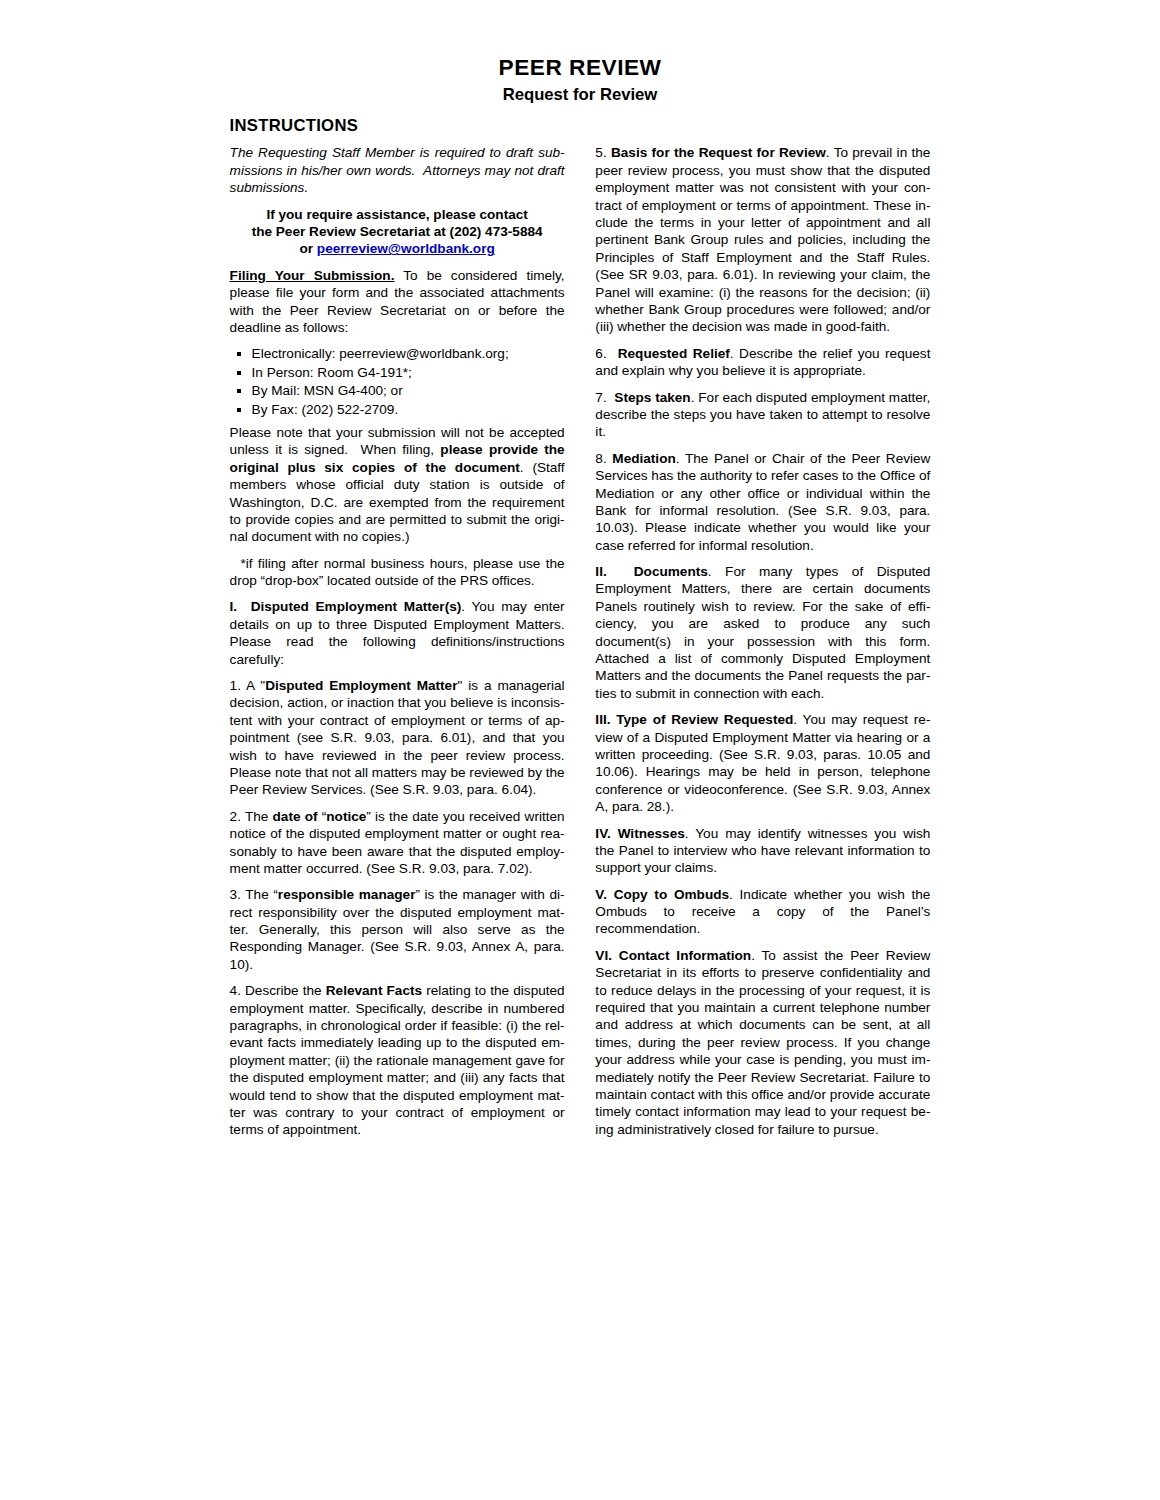PEER REVIEW
Request for Review
INSTRUCTIONS
The Requesting Staff Member is required to draft submissions in his/her own words. Attorneys may not draft submissions.
If you require assistance, please contact
the Peer Review Secretariat at (202) 473-5884
or peerreview@worldbank.org
Filing Your Submission. To be considered timely, please file your form and the associated attachments with the Peer Review Secretariat on or before the deadline as follows:
Electronically: peerreview@worldbank.org;
In Person: Room G4-191*;
By Mail: MSN G4-400; or
By Fax: (202) 522-2709.
Please note that your submission will not be accepted unless it is signed. When filing, please provide the original plus six copies of the document. (Staff members whose official duty station is outside of Washington, D.C. are exempted from the requirement to provide copies and are permitted to submit the original document with no copies.)
*if filing after normal business hours, please use the drop “drop-box” located outside of the PRS offices.
I. Disputed Employment Matter(s). You may enter details on up to three Disputed Employment Matters. Please read the following definitions/instructions carefully:
1. A "Disputed Employment Matter" is a managerial decision, action, or inaction that you believe is inconsistent with your contract of employment or terms of appointment (see S.R. 9.03, para. 6.01), and that you wish to have reviewed in the peer review process. Please note that not all matters may be reviewed by the Peer Review Services. (See S.R. 9.03, para. 6.04).
2. The date of “notice” is the date you received written notice of the disputed employment matter or ought reasonably to have been aware that the disputed employment matter occurred. (See S.R. 9.03, para. 7.02).
3. The “responsible manager” is the manager with direct responsibility over the disputed employment matter. Generally, this person will also serve as the Responding Manager. (See S.R. 9.03, Annex A, para. 10).
4. Describe the Relevant Facts relating to the disputed employment matter. Specifically, describe in numbered paragraphs, in chronological order if feasible: (i) the relevant facts immediately leading up to the disputed employment matter; (ii) the rationale management gave for the disputed employment matter; and (iii) any facts that would tend to show that the disputed employment matter was contrary to your contract of employment or terms of appointment.
5. Basis for the Request for Review. To prevail in the peer review process, you must show that the disputed employment matter was not consistent with your contract of employment or terms of appointment. These include the terms in your letter of appointment and all pertinent Bank Group rules and policies, including the Principles of Staff Employment and the Staff Rules. (See SR 9.03, para. 6.01). In reviewing your claim, the Panel will examine: (i) the reasons for the decision; (ii) whether Bank Group procedures were followed; and/or (iii) whether the decision was made in good-faith.
6. Requested Relief. Describe the relief you request and explain why you believe it is appropriate.
7. Steps taken. For each disputed employment matter, describe the steps you have taken to attempt to resolve it.
8. Mediation. The Panel or Chair of the Peer Review Services has the authority to refer cases to the Office of Mediation or any other office or individual within the Bank for informal resolution. (See S.R. 9.03, para. 10.03). Please indicate whether you would like your case referred for informal resolution.
II. Documents. For many types of Disputed Employment Matters, there are certain documents Panels routinely wish to review. For the sake of efficiency, you are asked to produce any such document(s) in your possession with this form. Attached a list of commonly Disputed Employment Matters and the documents the Panel requests the parties to submit in connection with each.
III. Type of Review Requested. You may request review of a Disputed Employment Matter via hearing or a written proceeding. (See S.R. 9.03, paras. 10.05 and 10.06). Hearings may be held in person, telephone conference or videoconference. (See S.R. 9.03, Annex A, para. 28.).
IV. Witnesses. You may identify witnesses you wish the Panel to interview who have relevant information to support your claims.
V. Copy to Ombuds. Indicate whether you wish the Ombuds to receive a copy of the Panel’s recommendation.
VI. Contact Information. To assist the Peer Review Secretariat in its efforts to preserve confidentiality and to reduce delays in the processing of your request, it is required that you maintain a current telephone number and address at which documents can be sent, at all times, during the peer review process. If you change your address while your case is pending, you must immediately notify the Peer Review Secretariat. Failure to maintain contact with this office and/or provide accurate timely contact information may lead to your request being administratively closed for failure to pursue.